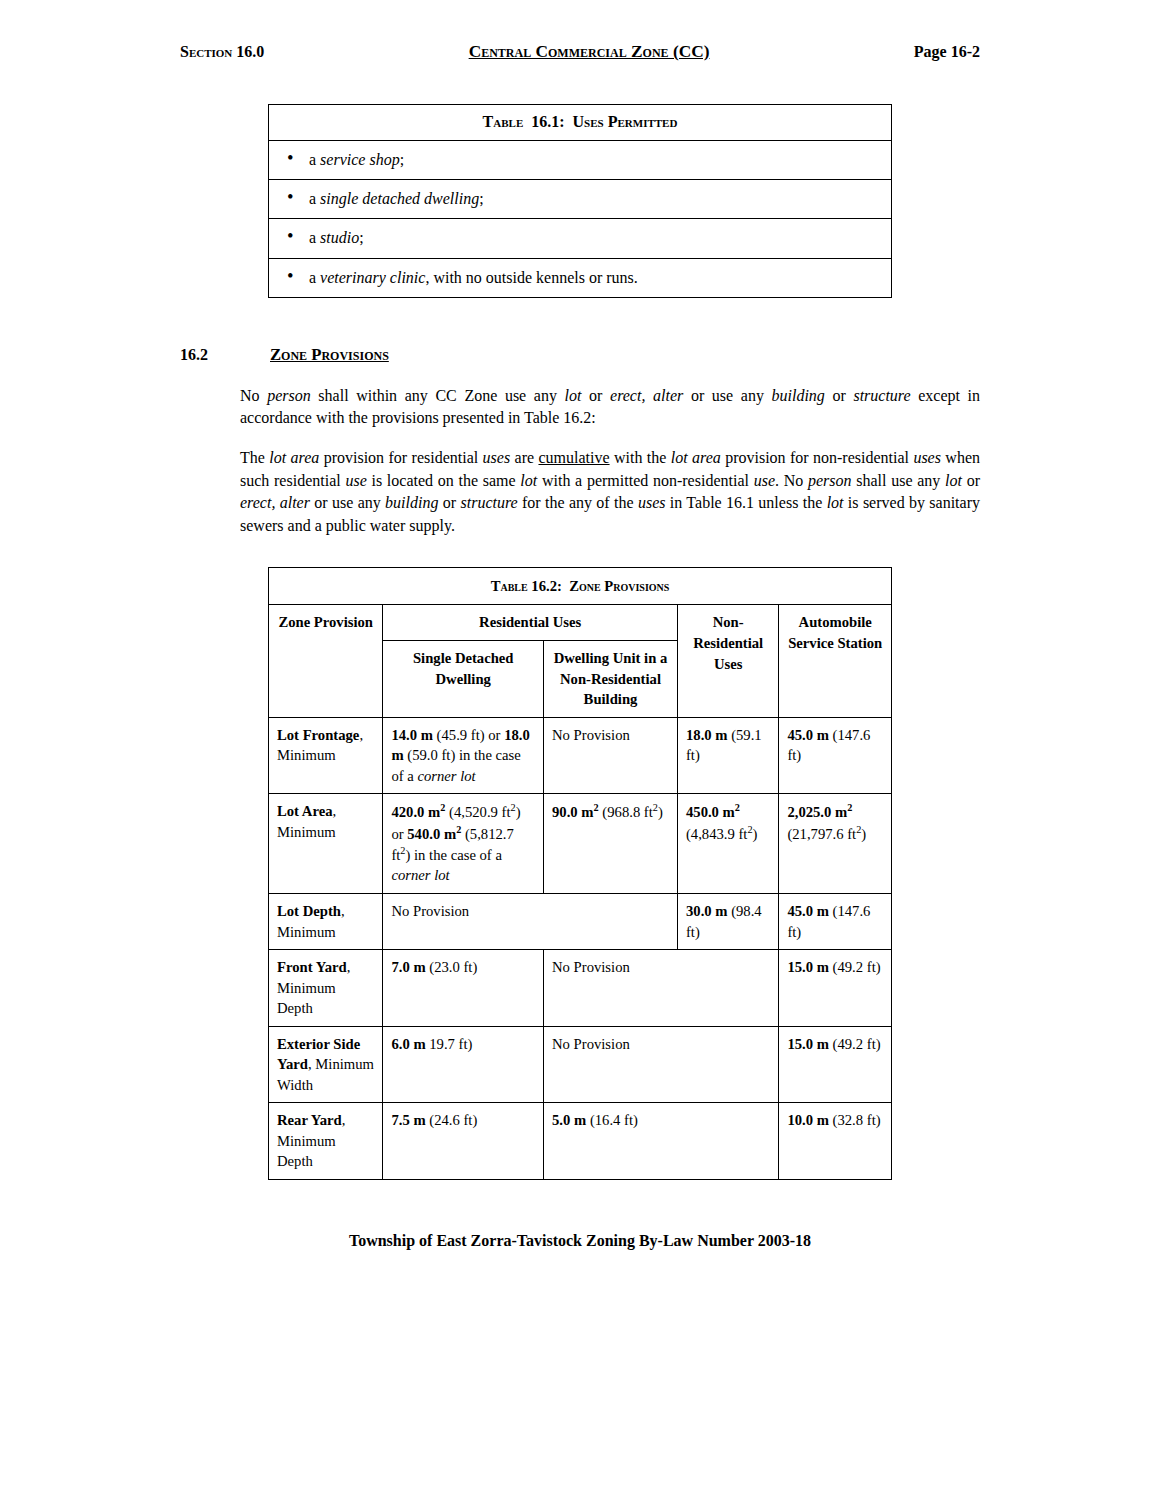Section 16.0
Central Commercial Zone (CC)
Page 16-2
Table 16.1: Uses Permitted
| a service shop ; |
| a single detached dwelling ; |
| a studio ; |
| a veterinary clinic , with no outside kennels or runs. |
16.2 Zone Provisions
No person shall within any CC Zone use any lot or erect, alter or use any building or structure except in accordance with the provisions presented in Table 16.2:
The lot area provision for residential uses are cumulative with the lot area provision for non-residential uses when such residential use is located on the same lot with a permitted non-residential use. No person shall use any lot or erect, alter or use any building or structure for the any of the uses in Table 16.1 unless the lot is served by sanitary sewers and a public water supply.
Table 16.2: Zone Provisions
| Zone Provision | Residential Uses | Non-Residential Uses | Automobile Service Station |
| --- | --- | --- | --- |
| Single Detached Dwelling | Dwelling Unit in a Non-Residential Building |
| Lot Frontage , Minimum | 14.0 m (45.9 ft) or 18.0 m (59.0 ft) in the case of a corner lot | No Provision | 18.0 m (59.1 ft) | 45.0 m (147.6 ft) |
| Lot Area , Minimum | 420.0 m 2 (4,520.9 ft 2 ) or 540.0 m 2 (5,812.7 ft 2 ) in the case of a corner lot | 90.0 m 2 (968.8 ft 2 ) | 450.0 m 2 (4,843.9 ft 2 ) | 2,025.0 m 2 (21,797.6 ft 2 ) |
| Lot Depth , Minimum | No Provision | 30.0 m (98.4 ft) | 45.0 m (147.6 ft) |
| Front Yard , Minimum Depth | 7.0 m (23.0 ft) | No Provision | 15.0 m (49.2 ft) |
| Exterior Side Yard , Minimum Width | 6.0 m 19.7 ft) | No Provision | 15.0 m (49.2 ft) |
| Rear Yard , Minimum Depth | 7.5 m (24.6 ft) | 5.0 m (16.4 ft) | 10.0 m (32.8 ft) |
Township of East Zorra-Tavistock Zoning By-Law Number 2003-18